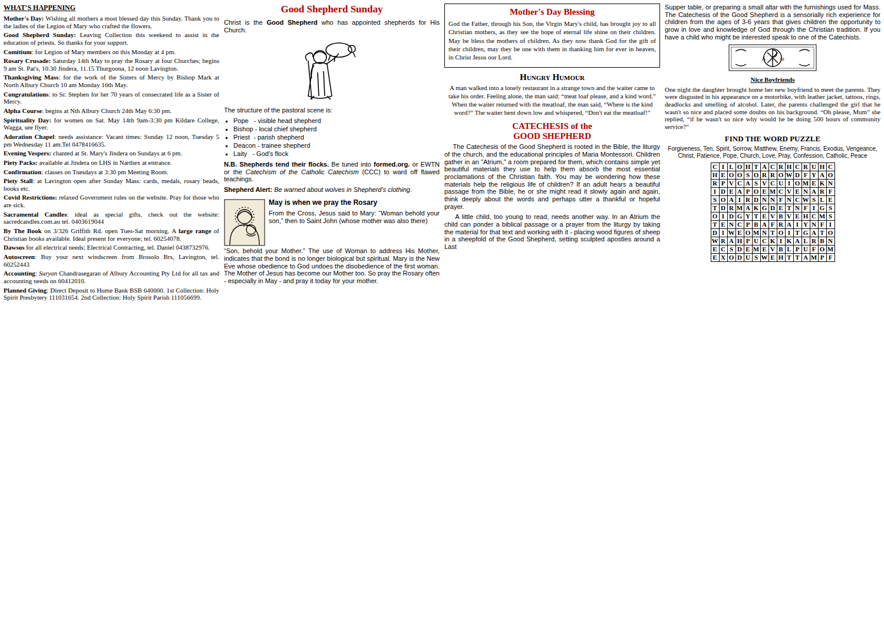WHAT'S HAPPENING
Mother's Day: Wishing all mothers a most blessed day this Sunday. Thank you to the ladies of the Legion of Mary who crafted the flowers.
Good Shepherd Sunday: Leaving Collection this weekend to assist in the education of priests. So thanks for your support.
Comitium: for Legion of Mary members on this Monday at 4 pm.
Rosary Crusade: Saturday 14th May to pray the Rosary at four Churches; begins 9 am St. Pat's, 10.30 Jindera, 11.15 Thurgoona, 12 noon Lavington.
Thanksgiving Mass: for the work of the Sisters of Mercy by Bishop Mark at North Albury Church 10 am Monday 16th May.
Congratulations: to Sr. Stephen for her 70 years of consecrated life as a Sister of Mercy.
Alpha Course: begins at Nth Albury Church 24th May 6:30 pm.
Spirituality Day: for women on Sat. May 14th 9am-3:30 pm Kildare College, Wagga, see flyer.
Adoration Chapel: needs assistance: Vacant times: Sunday 12 noon, Tuesday 5 pm Wednesday 11 am.Tel 0478416635.
Evening Vespers: chanted at St. Mary's Jindera on Sundays at 6 pm.
Piety Packs: available at Jindera on LHS in Narthex at entrance.
Confirmation: classes on Tuesdays at 3:30 pm Meeting Room.
Piety Stall: at Lavington open after Sunday Mass: cards, medals, rosary beads, books etc.
Covid Restrictions: relaxed Government rules on the website. Pray for those who are sick.
Sacramental Candles: ideal as special gifts, check out the website: sacredcandles.com.au tel. 0403619044
By The Book on 3/326 Griffith Rd. open Tues-Sat morning. A large range of Christian books available. Ideal present for everyone; tel. 60254078.
Dawsos for all electrical needs; Electrical Contracting, tel. Daniel 0438732976.
Autoscreen: Buy your next windscreen from Brosolo Brs, Lavington, tel. 60252443
Accounting: Suryan Chandrasegaran of Albury Accounting Pty Ltd for all tax and accounting needs on 60412010.
Planned Giving: Direct Deposit to Hume Bank BSB 640000. 1st Collection: Holy Spirit Presbytery 111031654. 2nd Collection: Holy Spirit Parish 111056699.
Good Shepherd Sunday
Christ is the Good Shepherd who has appointed shepherds for His Church.
The structure of the pastoral scene is:
Pope - visible head shepherd
Bishop - local chief shepherd
Priest - parish shepherd
Deacon - trainee shepherd
Laity - God's flock
N.B. Shepherds tend their flocks. Be tuned into formed.org. or EWTN or the Catechism of the Catholic Catechism (CCC) to ward off flawed teachings.
Shepherd Alert: Be warned about wolves in Shepherd's clothing.
May is when we pray the Rosary
From the Cross, Jesus said to Mary: “Woman behold your son,” then to Saint John (whose mother was also there)
“Son, behold your Mother.” The use of Woman to address His Mother, indicates that the bond is no longer biological but spiritual. Mary is the New Eve whose obedience to God undoes the disobedience of the first woman. The Mother of Jesus has become our Mother too. So pray the Rosary often - especially in May - and pray it today for your mother.
Mother's Day Blessing
God the Father, through his Son, the Virgin Mary's child, has brought joy to all Christian mothers, as they see the hope of eternal life shine on their children. May he bless the mothers of children. As they now thank God for the gift of their children, may they be one with them in thanking him for ever in heaven, in Christ Jesus our Lord.
Hungry Humour
A man walked into a lonely restaurant in a strange town and the waiter came to take his order. Feeling alone, the man said: “meat loaf please, and a kind word.”
When the waiter returned with the meatloaf, the man said, “Where is the kind word?” The waiter bent down low and whispered, “Don't eat the meatloaf!”
CATECHESIS of the
GOOD SHEPHERD
The Catechesis of the Good Shepherd is rooted in the Bible, the liturgy of the church, and the educational principles of Maria Montessori. Children gather in an "Atrium," a room prepared for them, which contains simple yet beautiful materials they use to help them absorb the most essential proclamations of the Christian faith. You may be wondering how these materials help the religious life of children? If an adult hears a beautiful passage from the Bible, he or she might read it slowly again and again, think deeply about the words and perhaps utter a thankful or hopeful prayer.
A little child, too young to read, needs another way. In an Atrium the child can ponder a biblical passage or a prayer from the liturgy by taking the material for that text and working with it - placing wood figures of sheep in a sheepfold of the Good Shepherd, setting sculpted apostles around a Last
Supper table, or preparing a small altar with the furnishings used for Mass. The Catechesis of the Good Shepherd is a sensorially rich experience for children from the ages of 3-6 years that gives children the opportunity to grow in love and knowledge of God through the Christian tradition. If you have a child who might be interested speak to one of the Catechists.
A ω
Nice Boyfriends
One night the daughter brought home her new boyfriend to meet the parents. They were disgusted in his appearance on a motorbike, with leather jacket, tattoos, rings, deadlocks and smelling of alcohol. Later, the parents challenged the girl that he wasn't so nice and placed some doubts on his background. “Oh please, Mum” she replied, “if he wasn't so nice why would he be doing 500 hours of community service?”
FIND THE WORD PUZZLE
Forgiveness, Ten, Spirit, Sorrow, Matthew, Enemy, Francis, Exodus, Vengeance, Christ, Patience, Pope, Church, Love, Pray, Confession, Catholic, Peace
| C | I | L | O | H | T | A | C | R | H | C | R | U | H | C |
| H | E | O | O | S | O | R | R | O | W | D | F | Y | A | O |
| R | P | V | C | A | S | V | C | U | I | O | M | E | K | N |
| I | D | E | A | P | O | E | M | C | V | E | N | A | R | F |
| S | O | A | I | R | D | N | N | F | N | C | W | S | L | E |
| T | D | R | M | A | K | G | D | E | T | N | F | I | G | S |
| O | I | D | G | Y | T | E | V | B | V | E | H | C | M | S |
| T | E | N | C | P | B | A | F | R | A | I | Y | N | F | I |
| D | I | W | E | O | M | N | T | O | I | T | G | A | T | O |
| W | R | A | H | P | U | C | K | I | K | A | L | R | B | N |
| E | C | S | D | E | M | E | V | B | L | P | U | F | O | M |
| E | X | O | D | U | S | W | E | H | T | T | A | M | P | F |